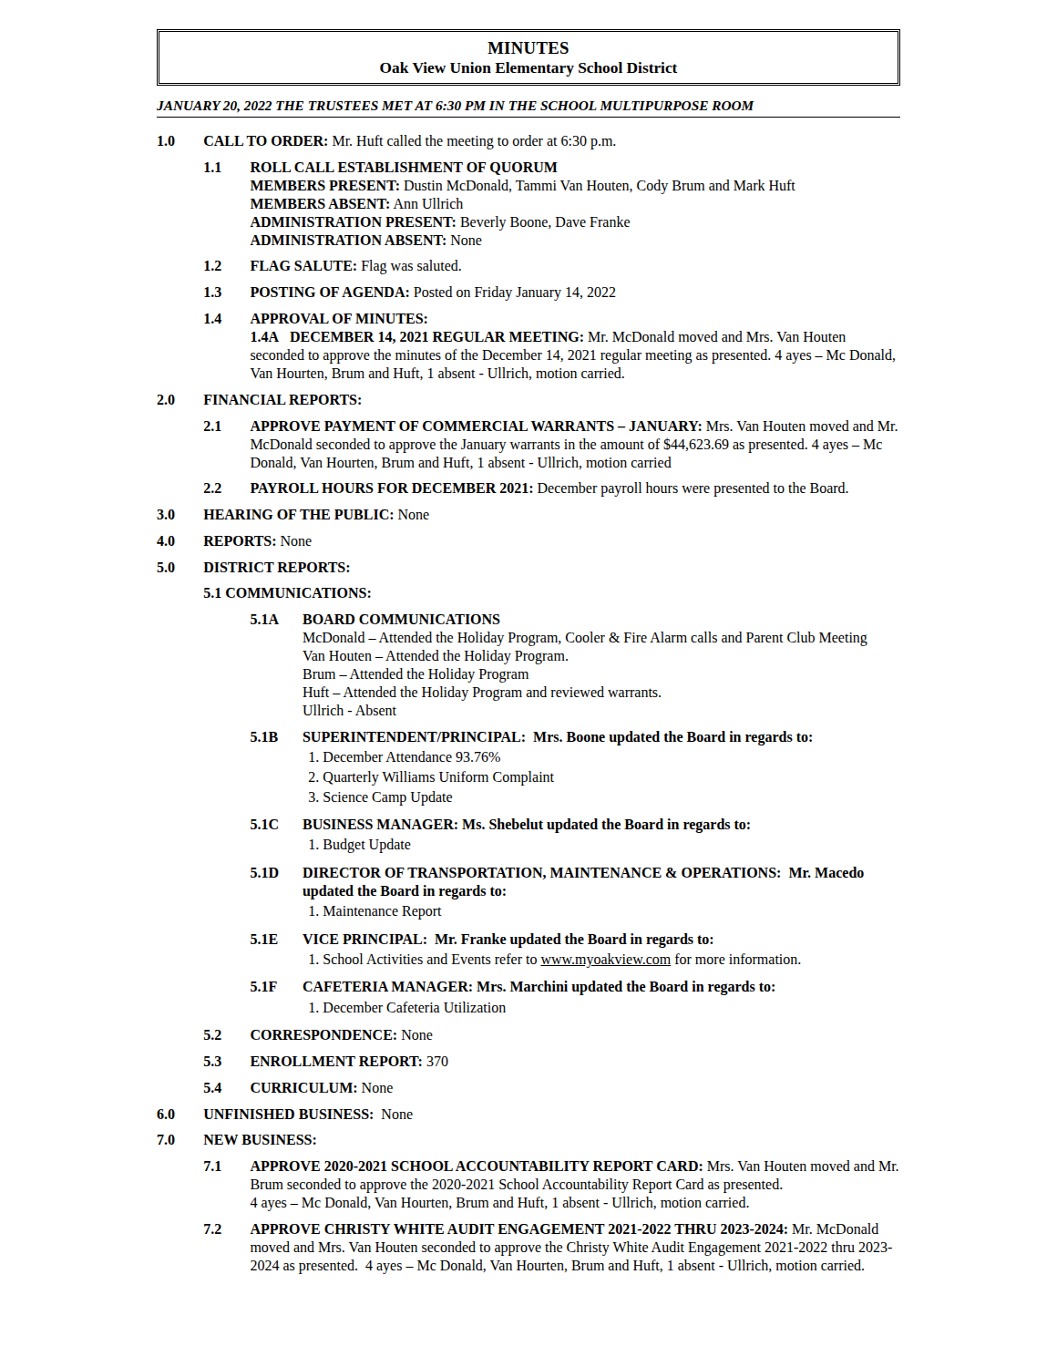MINUTES
Oak View Union Elementary School District
JANUARY 20, 2022 THE TRUSTEES MET AT 6:30 PM IN THE SCHOOL MULTIPURPOSE ROOM
| 1.0 | CALL TO ORDER: Mr. Huft called the meeting to order at 6:30 p.m. |
| | 1.1 | ROLL CALL ESTABLISHMENT OF QUORUM MEMBERS PRESENT: Dustin McDonald, Tammi Van Houten, Cody Brum and Mark Huft MEMBERS ABSENT: Ann Ullrich ADMINISTRATION PRESENT: Beverly Boone, Dave Franke ADMINISTRATION ABSENT: None |
| | 1.2 | FLAG SALUTE: Flag was saluted. |
| | 1.3 | POSTING OF AGENDA: Posted on Friday January 14, 2022 |
| | 1.4 | APPROVAL OF MINUTES: 1.4A DECEMBER 14, 2021 REGULAR MEETING: Mr. McDonald moved and Mrs. Van Houten seconded to approve the minutes of the December 14, 2021 regular meeting as presented. 4 ayes – Mc Donald, Van Hourten, Brum and Huft, 1 absent - Ullrich, motion carried. |
| 2.0 | FINANCIAL REPORTS: |
| | 2.1 | APPROVE PAYMENT OF COMMERCIAL WARRANTS – JANUARY: Mrs. Van Houten moved and Mr. McDonald seconded to approve the January warrants in the amount of $44,623.69 as presented. 4 ayes – Mc Donald, Van Hourten, Brum and Huft, 1 absent - Ullrich, motion carried |
| | 2.2 | PAYROLL HOURS FOR DECEMBER 2021: December payroll hours were presented to the Board. |
| 3.0 | HEARING OF THE PUBLIC: None |
| 4.0 | REPORTS: None |
| 5.0 | DISTRICT REPORTS: |
| | 5.1 COMMUNICATIONS: |
| | | 5.1A | BOARD COMMUNICATIONS McDonald – Attended the Holiday Program, Cooler & Fire Alarm calls and Parent Club Meeting Van Houten – Attended the Holiday Program. Brum – Attended the Holiday Program Huft – Attended the Holiday Program and reviewed warrants. Ullrich - Absent |
| | | 5.1B | SUPERINTENDENT/PRINCIPAL: Mrs. Boone updated the Board in regards to: December Attendance 93.76% Quarterly Williams Uniform Complaint Science Camp Update |
| | | 5.1C | BUSINESS MANAGER: Ms. Shebelut updated the Board in regards to: Budget Update |
| | | 5.1D | DIRECTOR OF TRANSPORTATION, MAINTENANCE & OPERATIONS: Mr. Macedo updated the Board in regards to: Maintenance Report |
| | | 5.1E | VICE PRINCIPAL: Mr. Franke updated the Board in regards to: School Activities and Events refer to www.myoakview.com for more information. |
| | | 5.1F | CAFETERIA MANAGER: Mrs. Marchini updated the Board in regards to: December Cafeteria Utilization |
| | 5.2 | CORRESPONDENCE: None |
| | 5.3 | ENROLLMENT REPORT: 370 |
| | 5.4 | CURRICULUM: None |
| 6.0 | UNFINISHED BUSINESS: None |
| 7.0 | NEW BUSINESS: |
| | 7.1 | APPROVE 2020-2021 SCHOOL ACCOUNTABILITY REPORT CARD: Mrs. Van Houten moved and Mr. Brum seconded to approve the 2020-2021 School Accountability Report Card as presented. 4 ayes – Mc Donald, Van Hourten, Brum and Huft, 1 absent - Ullrich, motion carried. |
| | 7.2 | APPROVE CHRISTY WHITE AUDIT ENGAGEMENT 2021-2022 THRU 2023-2024: Mr. McDonald moved and Mrs. Van Houten seconded to approve the Christy White Audit Engagement 2021-2022 thru 2023- 2024 as presented. 4 ayes – Mc Donald, Van Hourten, Brum and Huft, 1 absent - Ullrich, motion carried. |